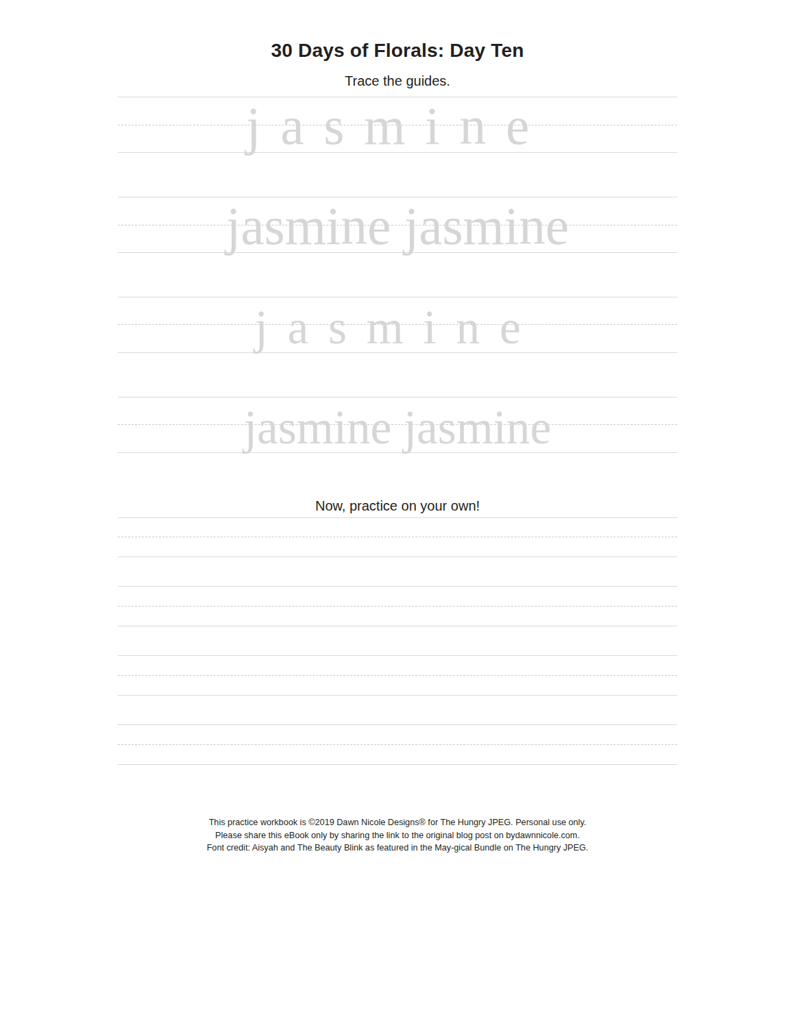30 Days of Florals: Day Ten
Trace the guides.
jasmine
jasmine jasmine
jasmine
jasmine jasmine
Now, practice on your own!
This practice workbook is ©2019 Dawn Nicole Designs® for The Hungry JPEG. Personal use only.
Please share this eBook only by sharing the link to the original blog post on bydawnnicole.com.
Font credit: Aisyah and The Beauty Blink as featured in the May-gical Bundle on The Hungry JPEG.